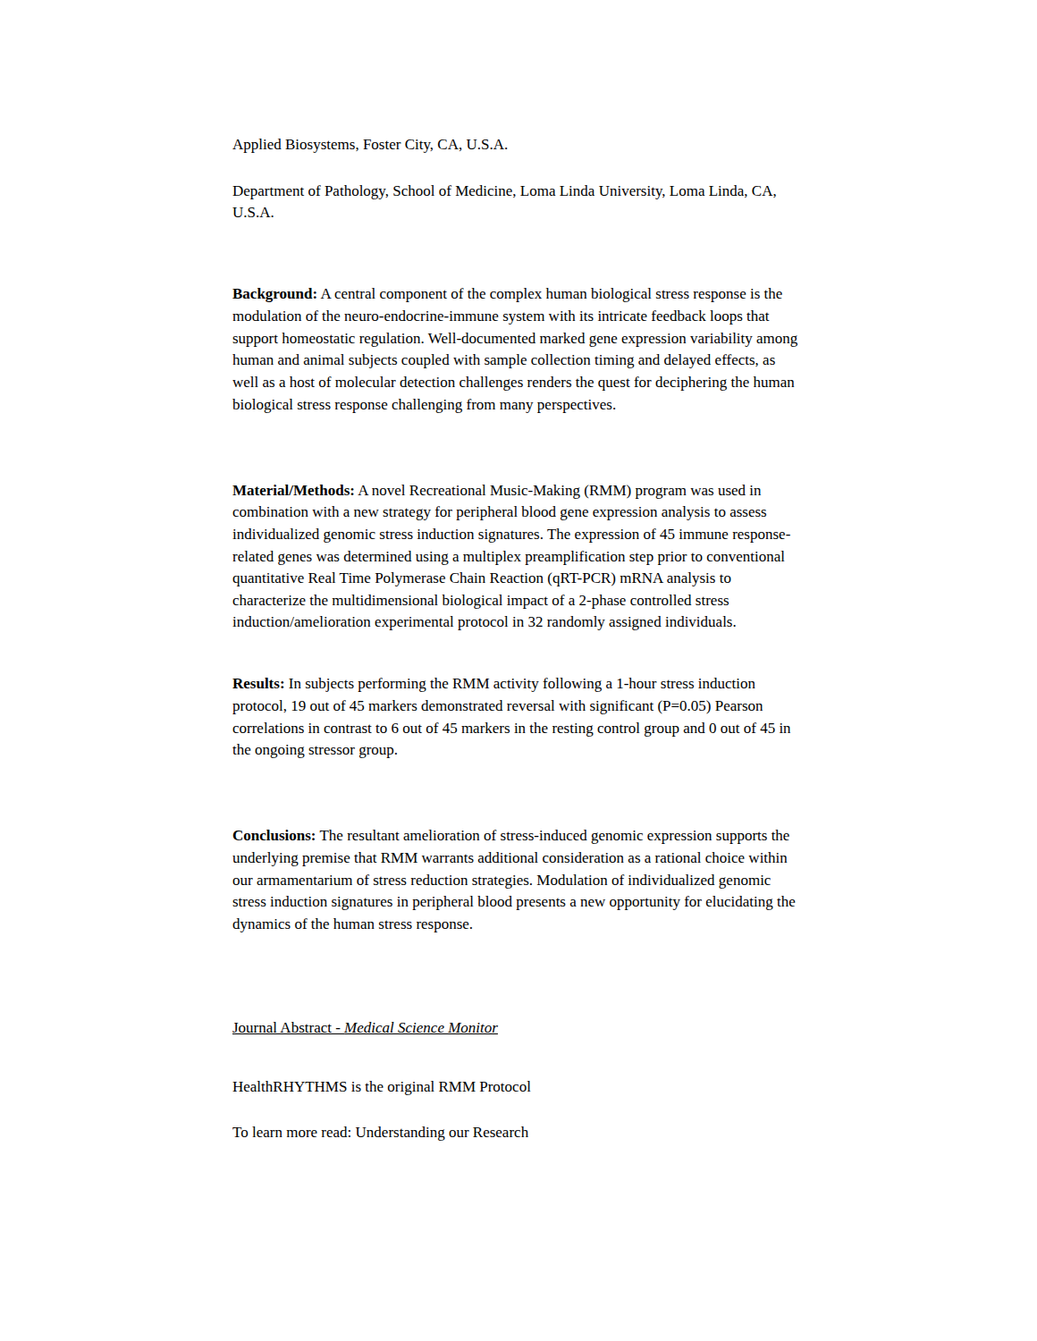Applied Biosystems, Foster City, CA, U.S.A.
Department of Pathology, School of Medicine, Loma Linda University, Loma Linda, CA, U.S.A.
Background: A central component of the complex human biological stress response is the modulation of the neuro-endocrine-immune system with its intricate feedback loops that support homeostatic regulation. Well-documented marked gene expression variability among human and animal subjects coupled with sample collection timing and delayed effects, as well as a host of molecular detection challenges renders the quest for deciphering the human biological stress response challenging from many perspectives.
Material/Methods: A novel Recreational Music-Making (RMM) program was used in combination with a new strategy for peripheral blood gene expression analysis to assess individualized genomic stress induction signatures. The expression of 45 immune response-related genes was determined using a multiplex preamplification step prior to conventional quantitative Real Time Polymerase Chain Reaction (qRT-PCR) mRNA analysis to characterize the multidimensional biological impact of a 2-phase controlled stress induction/amelioration experimental protocol in 32 randomly assigned individuals.
Results: In subjects performing the RMM activity following a 1-hour stress induction protocol, 19 out of 45 markers demonstrated reversal with significant (P=0.05) Pearson correlations in contrast to 6 out of 45 markers in the resting control group and 0 out of 45 in the ongoing stressor group.
Conclusions: The resultant amelioration of stress-induced genomic expression supports the underlying premise that RMM warrants additional consideration as a rational choice within our armamentarium of stress reduction strategies. Modulation of individualized genomic stress induction signatures in peripheral blood presents a new opportunity for elucidating the dynamics of the human stress response.
Journal Abstract - Medical Science Monitor
HealthRHYTHMS is the original RMM Protocol
To learn more read: Understanding our Research